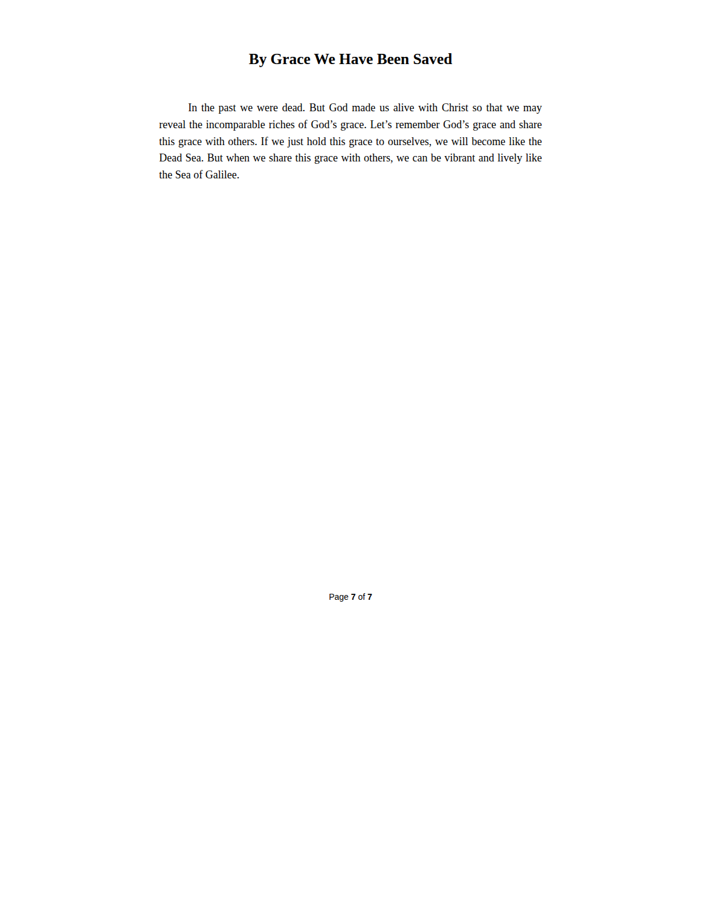By Grace We Have Been Saved
In the past we were dead. But God made us alive with Christ so that we may reveal the incomparable riches of God’s grace. Let’s remember God’s grace and share this grace with others. If we just hold this grace to ourselves, we will become like the Dead Sea. But when we share this grace with others, we can be vibrant and lively like the Sea of Galilee.
Page 7 of 7